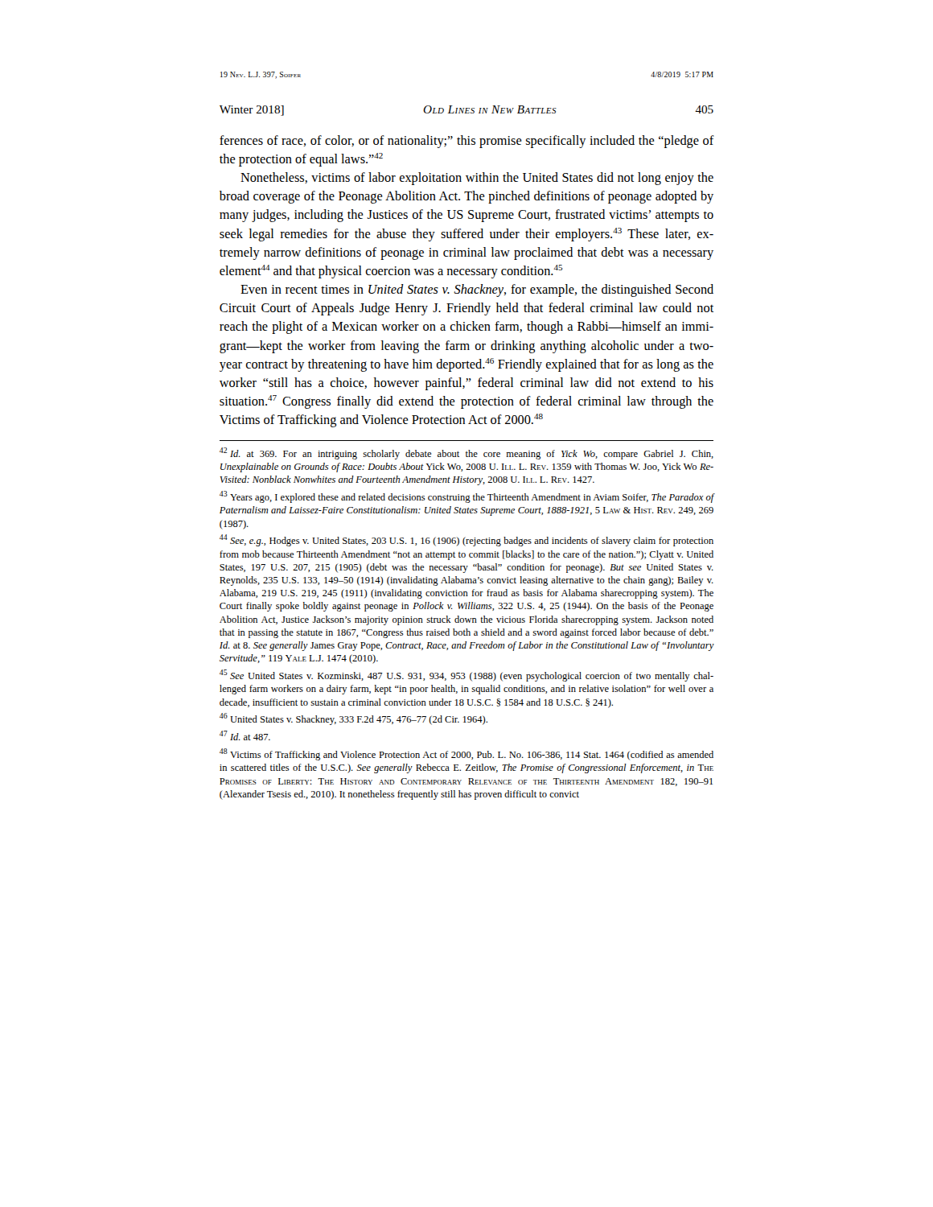19 Nev. L.J. 397, Soifer 4/8/2019 5:17 PM
Winter 2018] Old Lines in New Battles 405
ferences of race, of color, or of nationality;” this promise specifically included the “pledge of the protection of equal laws.”42
Nonetheless, victims of labor exploitation within the United States did not long enjoy the broad coverage of the Peonage Abolition Act. The pinched definitions of peonage adopted by many judges, including the Justices of the US Supreme Court, frustrated victims’ attempts to seek legal remedies for the abuse they suffered under their employers.43 These later, extremely narrow definitions of peonage in criminal law proclaimed that debt was a necessary element44 and that physical coercion was a necessary condition.45
Even in recent times in United States v. Shackney, for example, the distinguished Second Circuit Court of Appeals Judge Henry J. Friendly held that federal criminal law could not reach the plight of a Mexican worker on a chicken farm, though a Rabbi—himself an immigrant—kept the worker from leaving the farm or drinking anything alcoholic under a two-year contract by threatening to have him deported.46 Friendly explained that for as long as the worker “still has a choice, however painful,” federal criminal law did not extend to his situation.47 Congress finally did extend the protection of federal criminal law through the Victims of Trafficking and Violence Protection Act of 2000.48
42 Id. at 369. For an intriguing scholarly debate about the core meaning of Yick Wo, compare Gabriel J. Chin, Unexplainable on Grounds of Race: Doubts About Yick Wo, 2008 U. Ill. L. Rev. 1359 with Thomas W. Joo, Yick Wo Re-Visited: Nonblack Nonwhites and Fourteenth Amendment History, 2008 U. Ill. L. Rev. 1427.
43 Years ago, I explored these and related decisions construing the Thirteenth Amendment in Aviam Soifer, The Paradox of Paternalism and Laissez-Faire Constitutionalism: United States Supreme Court, 1888-1921, 5 Law & Hist. Rev. 249, 269 (1987).
44 See, e.g., Hodges v. United States, 203 U.S. 1, 16 (1906) (rejecting badges and incidents of slavery claim for protection from mob because Thirteenth Amendment “not an attempt to commit [blacks] to the care of the nation.”); Clyatt v. United States, 197 U.S. 207, 215 (1905) (debt was the necessary “basal” condition for peonage). But see United States v. Reynolds, 235 U.S. 133, 149–50 (1914) (invalidating Alabama’s convict leasing alternative to the chain gang); Bailey v. Alabama, 219 U.S. 219, 245 (1911) (invalidating conviction for fraud as basis for Alabama sharecropping system). The Court finally spoke boldly against peonage in Pollock v. Williams, 322 U.S. 4, 25 (1944). On the basis of the Peonage Abolition Act, Justice Jackson’s majority opinion struck down the vicious Florida sharecropping system. Jackson noted that in passing the statute in 1867, “Congress thus raised both a shield and a sword against forced labor because of debt.” Id. at 8. See generally James Gray Pope, Contract, Race, and Freedom of Labor in the Constitutional Law of “Involuntary Servitude,” 119 Yale L.J. 1474 (2010).
45 See United States v. Kozminski, 487 U.S. 931, 934, 953 (1988) (even psychological coercion of two mentally challenged farm workers on a dairy farm, kept “in poor health, in squalid conditions, and in relative isolation” for well over a decade, insufficient to sustain a criminal conviction under 18 U.S.C. § 1584 and 18 U.S.C. § 241).
46 United States v. Shackney, 333 F.2d 475, 476–77 (2d Cir. 1964).
47 Id. at 487.
48 Victims of Trafficking and Violence Protection Act of 2000, Pub. L. No. 106-386, 114 Stat. 1464 (codified as amended in scattered titles of the U.S.C.). See generally Rebecca E. Zeitlow, The Promise of Congressional Enforcement, in The Promises of Liberty: The History and Contemporary Relevance of the Thirteenth Amendment 182, 190–91 (Alexander Tsesis ed., 2010). It nonetheless frequently still has proven difficult to convict